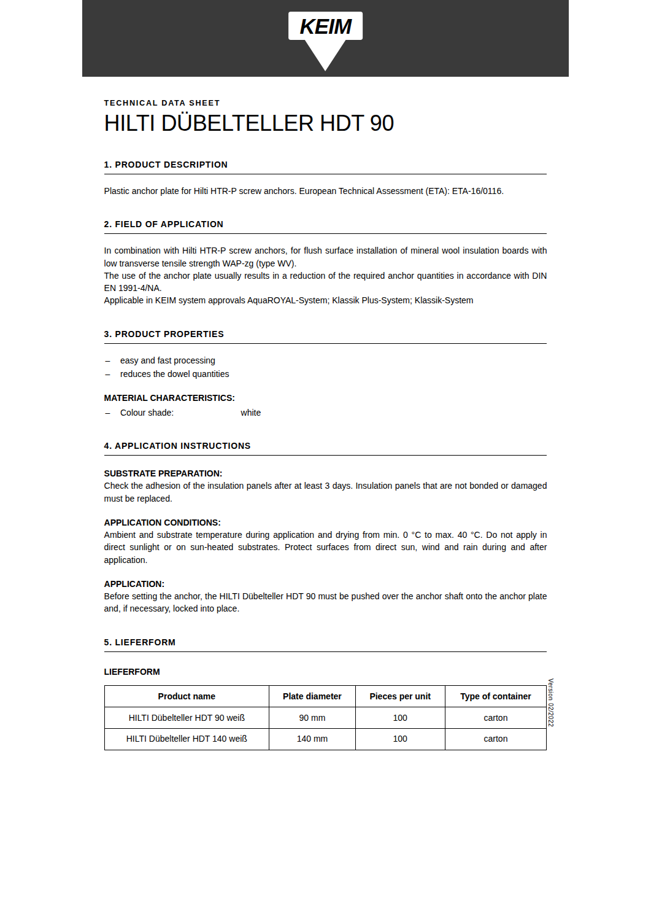KEIM
Technical data sheet
HILTI DÜBELTELLER HDT 90
1. Product description
Plastic anchor plate for Hilti HTR-P screw anchors. European Technical Assessment (ETA): ETA-16/0116.
2. Field of application
In combination with Hilti HTR-P screw anchors, for flush surface installation of mineral wool insulation boards with low transverse tensile strength WAP-zg (type WV).
The use of the anchor plate usually results in a reduction of the required anchor quantities in accordance with DIN EN 1991-4/NA.
Applicable in KEIM system approvals AquaROYAL-System; Klassik Plus-System; Klassik-System
3. Product properties
easy and fast processing
reduces the dowel quantities
MATERIAL CHARACTERISTICS:
Colour shade: white
4. Application instructions
SUBSTRATE PREPARATION:
Check the adhesion of the insulation panels after at least 3 days. Insulation panels that are not bonded or damaged must be replaced.
APPLICATION CONDITIONS:
Ambient and substrate temperature during application and drying from min. 0 °C to max. 40 °C. Do not apply in direct sunlight or on sun-heated substrates. Protect surfaces from direct sun, wind and rain during and after application.
APPLICATION:
Before setting the anchor, the HILTI Dübelteller HDT 90 must be pushed over the anchor shaft onto the anchor plate and, if necessary, locked into place.
5. Lieferform
Lieferform
| Product name | Plate diameter | Pieces per unit | Type of container |
| --- | --- | --- | --- |
| HILTI Dübelteller HDT 90 weiß | 90 mm | 100 | carton |
| HILTI Dübelteller HDT 140 weiß | 140 mm | 100 | carton |
Version 02/2022